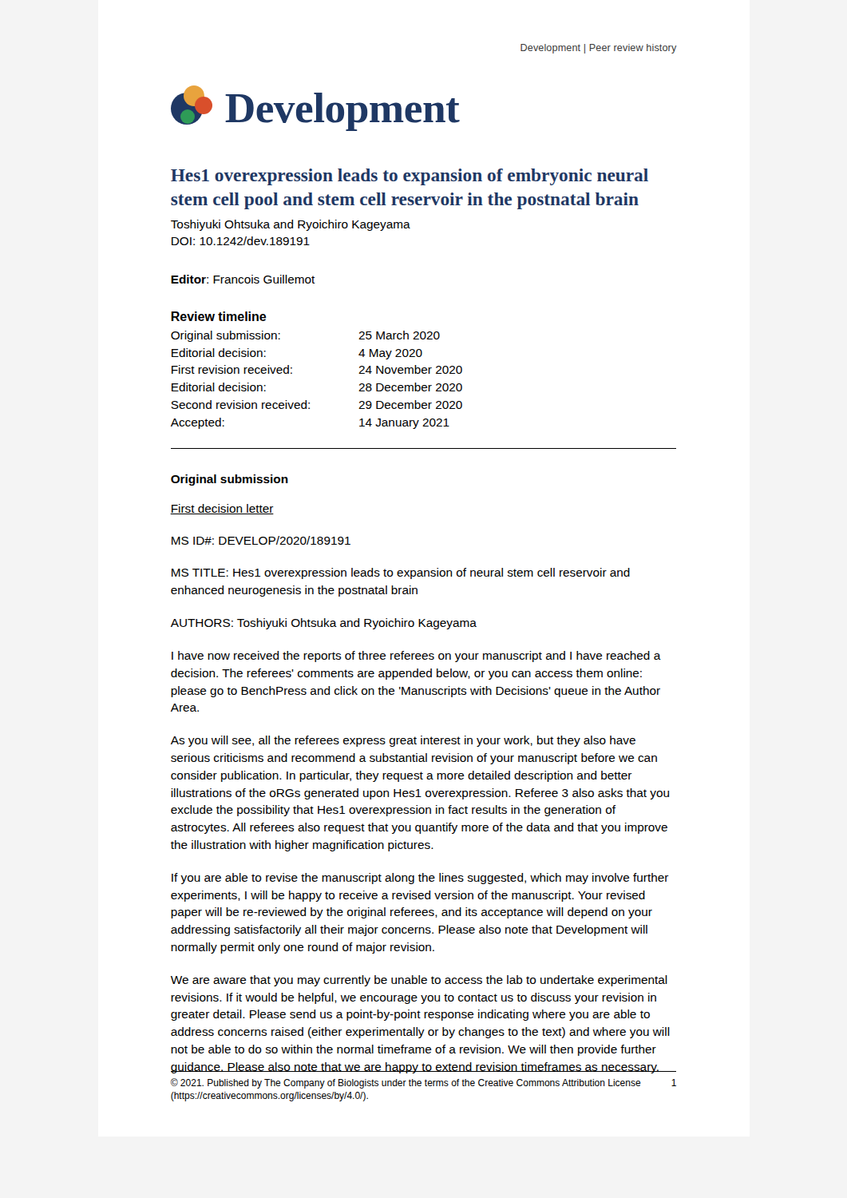Development | Peer review history
Development
Hes1 overexpression leads to expansion of embryonic neural stem cell pool and stem cell reservoir in the postnatal brain
Toshiyuki Ohtsuka and Ryoichiro Kageyama
DOI: 10.1242/dev.189191
Editor: Francois Guillemot
Review timeline
| Original submission: | 25 March 2020 |
| Editorial decision: | 4 May 2020 |
| First revision received: | 24 November 2020 |
| Editorial decision: | 28 December 2020 |
| Second revision received: | 29 December 2020 |
| Accepted: | 14 January 2021 |
Original submission
First decision letter
MS ID#: DEVELOP/2020/189191
MS TITLE: Hes1 overexpression leads to expansion of neural stem cell reservoir and enhanced neurogenesis in the postnatal brain
AUTHORS: Toshiyuki Ohtsuka and Ryoichiro Kageyama
I have now received the reports of three referees on your manuscript and I have reached a decision. The referees' comments are appended below, or you can access them online: please go to BenchPress and click on the 'Manuscripts with Decisions' queue in the Author Area.
As you will see, all the referees express great interest in your work, but they also have serious criticisms and recommend a substantial revision of your manuscript before we can consider publication. In particular, they request a more detailed description and better illustrations of the oRGs generated upon Hes1 overexpression. Referee 3 also asks that you exclude the possibility that Hes1 overexpression in fact results in the generation of astrocytes. All referees also request that you quantify more of the data and that you improve the illustration with higher magnification pictures.
If you are able to revise the manuscript along the lines suggested, which may involve further experiments, I will be happy to receive a revised version of the manuscript. Your revised paper will be re-reviewed by the original referees, and its acceptance will depend on your addressing satisfactorily all their major concerns. Please also note that Development will normally permit only one round of major revision.
We are aware that you may currently be unable to access the lab to undertake experimental revisions. If it would be helpful, we encourage you to contact us to discuss your revision in greater detail. Please send us a point-by-point response indicating where you are able to address concerns raised (either experimentally or by changes to the text) and where you will not be able to do so within the normal timeframe of a revision. We will then provide further guidance. Please also note that we are happy to extend revision timeframes as necessary.
© 2021. Published by The Company of Biologists under the terms of the Creative Commons Attribution License (https://creativecommons.org/licenses/by/4.0/).
1